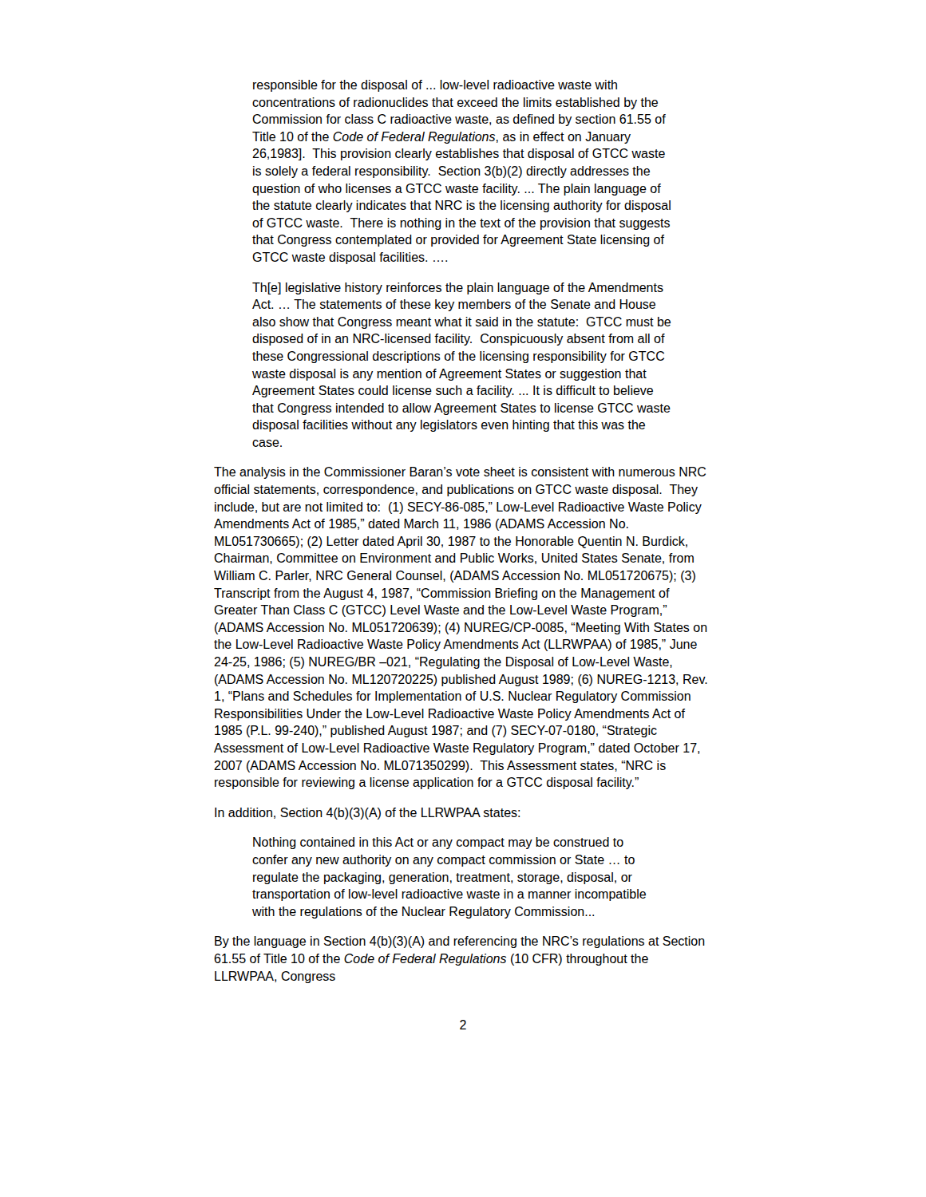responsible for the disposal of ... low-level radioactive waste with concentrations of radionuclides that exceed the limits established by the Commission for class C radioactive waste, as defined by section 61.55 of Title 10 of the Code of Federal Regulations, as in effect on January 26,1983]. This provision clearly establishes that disposal of GTCC waste is solely a federal responsibility. Section 3(b)(2) directly addresses the question of who licenses a GTCC waste facility. ... The plain language of the statute clearly indicates that NRC is the licensing authority for disposal of GTCC waste. There is nothing in the text of the provision that suggests that Congress contemplated or provided for Agreement State licensing of GTCC waste disposal facilities. ….
Th[e] legislative history reinforces the plain language of the Amendments Act. … The statements of these key members of the Senate and House also show that Congress meant what it said in the statute: GTCC must be disposed of in an NRC-licensed facility. Conspicuously absent from all of these Congressional descriptions of the licensing responsibility for GTCC waste disposal is any mention of Agreement States or suggestion that Agreement States could license such a facility. ... It is difficult to believe that Congress intended to allow Agreement States to license GTCC waste disposal facilities without any legislators even hinting that this was the case.
The analysis in the Commissioner Baran’s vote sheet is consistent with numerous NRC official statements, correspondence, and publications on GTCC waste disposal. They include, but are not limited to: (1) SECY-86-085,” Low-Level Radioactive Waste Policy Amendments Act of 1985,” dated March 11, 1986 (ADAMS Accession No. ML051730665); (2) Letter dated April 30, 1987 to the Honorable Quentin N. Burdick, Chairman, Committee on Environment and Public Works, United States Senate, from William C. Parler, NRC General Counsel, (ADAMS Accession No. ML051720675); (3) Transcript from the August 4, 1987, “Commission Briefing on the Management of Greater Than Class C (GTCC) Level Waste and the Low-Level Waste Program,” (ADAMS Accession No. ML051720639); (4) NUREG/CP-0085, “Meeting With States on the Low-Level Radioactive Waste Policy Amendments Act (LLRWPAA) of 1985,” June 24-25, 1986; (5) NUREG/BR –021, “Regulating the Disposal of Low-Level Waste, (ADAMS Accession No. ML120720225) published August 1989; (6) NUREG-1213, Rev. 1, “Plans and Schedules for Implementation of U.S. Nuclear Regulatory Commission Responsibilities Under the Low-Level Radioactive Waste Policy Amendments Act of 1985 (P.L. 99-240),” published August 1987; and (7) SECY-07-0180, “Strategic Assessment of Low-Level Radioactive Waste Regulatory Program,” dated October 17, 2007 (ADAMS Accession No. ML071350299). This Assessment states, “NRC is responsible for reviewing a license application for a GTCC disposal facility.”
In addition, Section 4(b)(3)(A) of the LLRWPAA states:
Nothing contained in this Act or any compact may be construed to confer any new authority on any compact commission or State … to regulate the packaging, generation, treatment, storage, disposal, or transportation of low-level radioactive waste in a manner incompatible with the regulations of the Nuclear Regulatory Commission...
By the language in Section 4(b)(3)(A) and referencing the NRC’s regulations at Section 61.55 of Title 10 of the Code of Federal Regulations (10 CFR) throughout the LLRWPAA, Congress
2